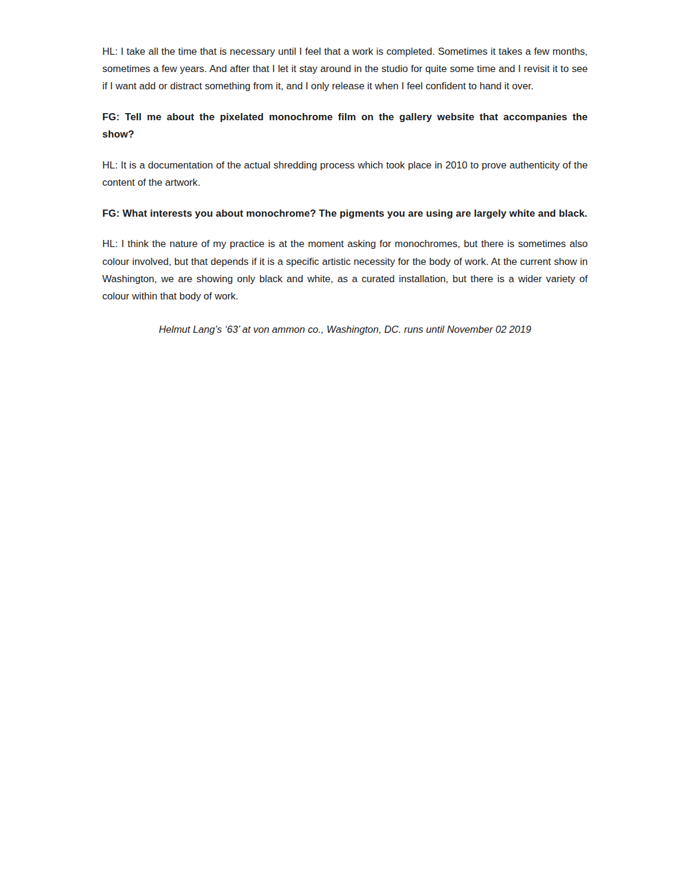HL: I take all the time that is necessary until I feel that a work is completed. Sometimes it takes a few months, sometimes a few years. And after that I let it stay around in the studio for quite some time and I revisit it to see if I want add or distract something from it, and I only release it when I feel confident to hand it over.
FG: Tell me about the pixelated monochrome film on the gallery website that accompanies the show?
HL: It is a documentation of the actual shredding process which took place in 2010 to prove authenticity of the content of the artwork.
FG: What interests you about monochrome? The pigments you are using are largely white and black.
HL: I think the nature of my practice is at the moment asking for monochromes, but there is sometimes also colour involved, but that depends if it is a specific artistic necessity for the body of work. At the current show in Washington, we are showing only black and white, as a curated installation, but there is a wider variety of colour within that body of work.
Helmut Lang’s ‘63’ at von ammon co., Washington, DC. runs until November 02 2019